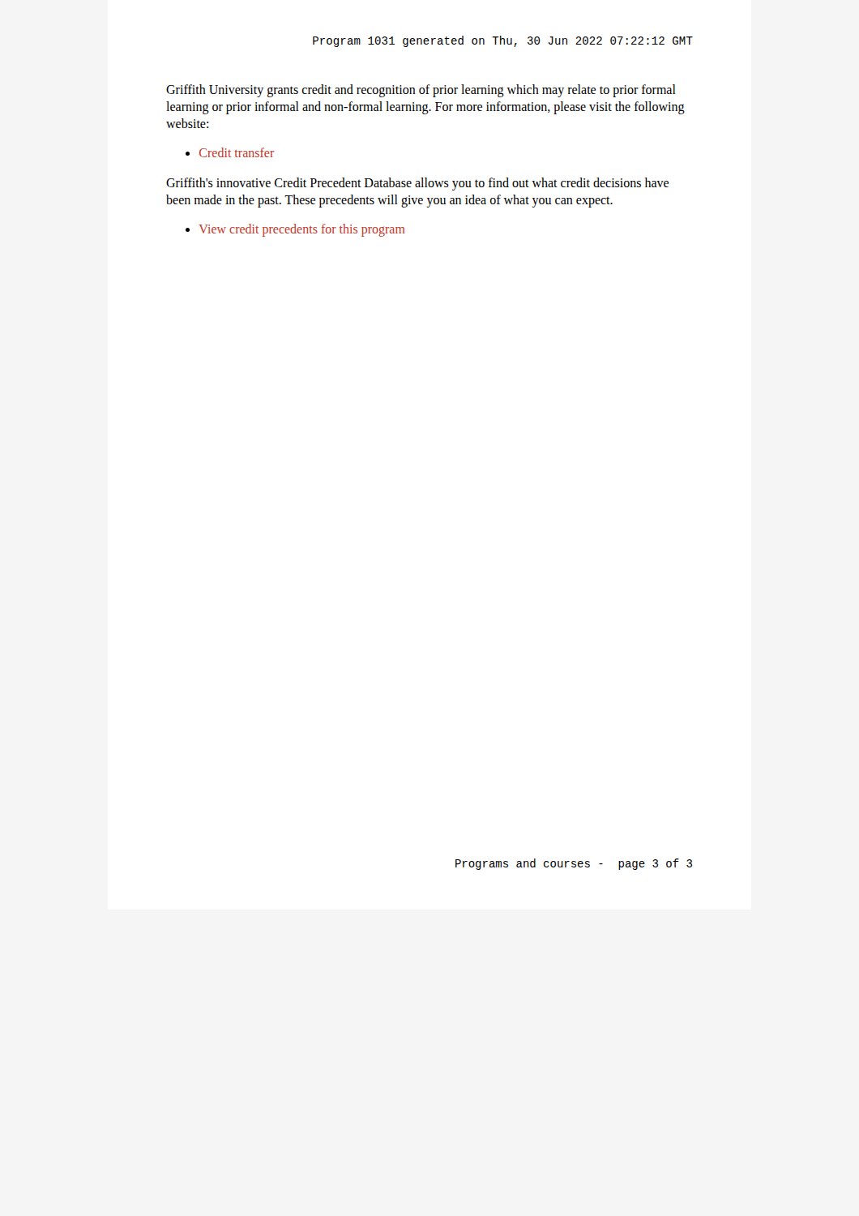Program 1031 generated on Thu, 30 Jun 2022 07:22:12 GMT
Griffith University grants credit and recognition of prior learning which may relate to prior formal learning or prior informal and non-formal learning. For more information, please visit the following website:
Credit transfer
Griffith's innovative Credit Precedent Database allows you to find out what credit decisions have been made in the past. These precedents will give you an idea of what you can expect.
View credit precedents for this program
Programs and courses - page 3 of 3